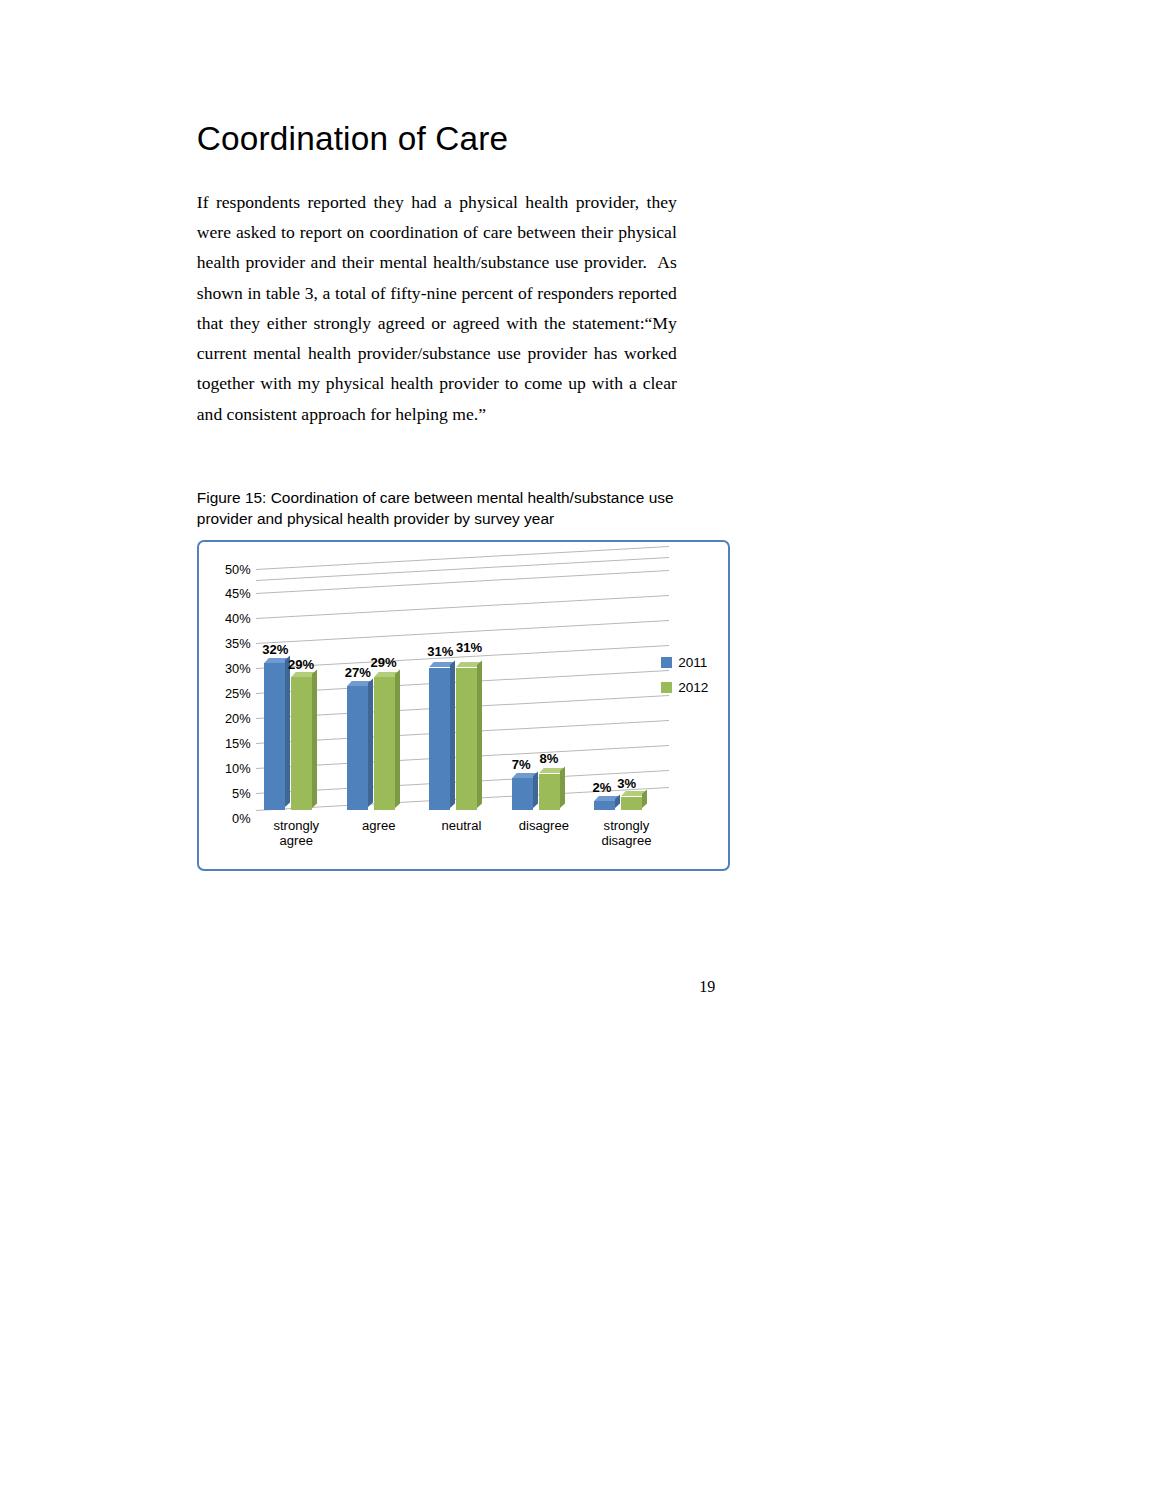Coordination of Care
If respondents reported they had a physical health provider, they were asked to report on coordination of care between their physical health provider and their mental health/substance use provider. As shown in table 3, a total of fifty-nine percent of responders reported that they either strongly agreed or agreed with the statement:“My current mental health provider/substance use provider has worked together with my physical health provider to come up with a clear and consistent approach for helping me.”
Figure 15: Coordination of care between mental health/substance use provider and physical health provider by survey year
50%
45%
40%
35%
30%
25%
20%
15%
10%
5%
0%
32%
29%
27%
29%
31%
31%
7%
8%
2%
3%
strongly
agree agree neutral disagree strongly
disagree
2011
2012
19